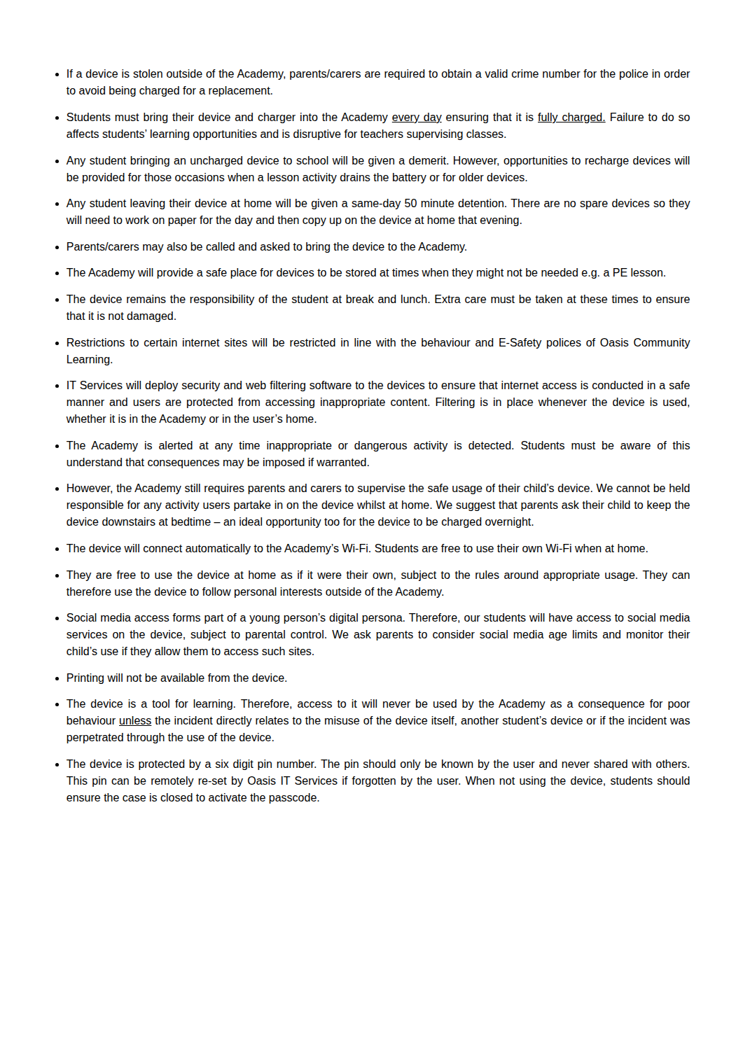If a device is stolen outside of the Academy, parents/carers are required to obtain a valid crime number for the police in order to avoid being charged for a replacement.
Students must bring their device and charger into the Academy every day ensuring that it is fully charged. Failure to do so affects students’ learning opportunities and is disruptive for teachers supervising classes.
Any student bringing an uncharged device to school will be given a demerit. However, opportunities to recharge devices will be provided for those occasions when a lesson activity drains the battery or for older devices.
Any student leaving their device at home will be given a same-day 50 minute detention. There are no spare devices so they will need to work on paper for the day and then copy up on the device at home that evening.
Parents/carers may also be called and asked to bring the device to the Academy.
The Academy will provide a safe place for devices to be stored at times when they might not be needed e.g. a PE lesson.
The device remains the responsibility of the student at break and lunch. Extra care must be taken at these times to ensure that it is not damaged.
Restrictions to certain internet sites will be restricted in line with the behaviour and E-Safety polices of Oasis Community Learning.
IT Services will deploy security and web filtering software to the devices to ensure that internet access is conducted in a safe manner and users are protected from accessing inappropriate content. Filtering is in place whenever the device is used, whether it is in the Academy or in the user’s home.
The Academy is alerted at any time inappropriate or dangerous activity is detected. Students must be aware of this understand that consequences may be imposed if warranted.
However, the Academy still requires parents and carers to supervise the safe usage of their child’s device. We cannot be held responsible for any activity users partake in on the device whilst at home. We suggest that parents ask their child to keep the device downstairs at bedtime – an ideal opportunity too for the device to be charged overnight.
The device will connect automatically to the Academy’s Wi-Fi. Students are free to use their own Wi-Fi when at home.
They are free to use the device at home as if it were their own, subject to the rules around appropriate usage. They can therefore use the device to follow personal interests outside of the Academy.
Social media access forms part of a young person’s digital persona. Therefore, our students will have access to social media services on the device, subject to parental control. We ask parents to consider social media age limits and monitor their child’s use if they allow them to access such sites.
Printing will not be available from the device.
The device is a tool for learning. Therefore, access to it will never be used by the Academy as a consequence for poor behaviour unless the incident directly relates to the misuse of the device itself, another student’s device or if the incident was perpetrated through the use of the device.
The device is protected by a six digit pin number. The pin should only be known by the user and never shared with others. This pin can be remotely re-set by Oasis IT Services if forgotten by the user. When not using the device, students should ensure the case is closed to activate the passcode.